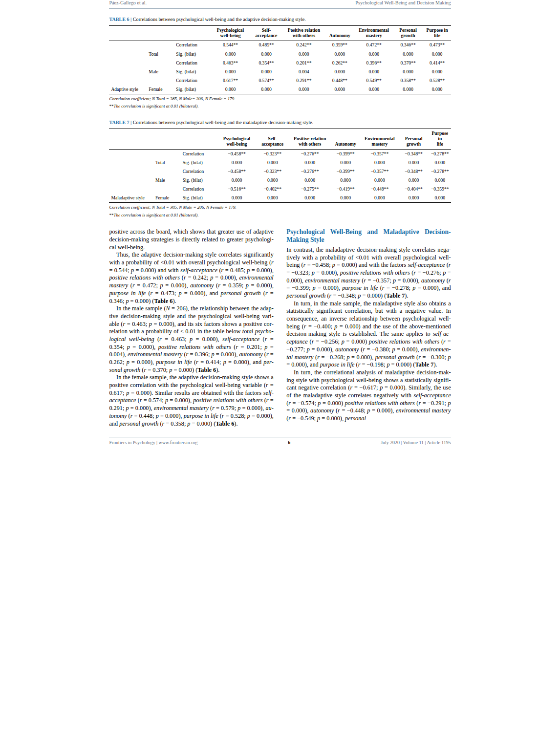Páez-Gallego et al.
Psychological Well-Being and Decision Making
TABLE 6 | Correlations between psychological well-being and the adaptive decision-making style.
| | Psychological well-being | Self- acceptance | Positive relation with others | Autonomy | Environmental mastery | Personal growth | Purpose in life |
| --- | --- | --- | --- | --- | --- | --- | --- |
| Adaptive style | Total | Correlation | 0.544** | 0.485** | 0.242** | 0.359** | 0.472** | 0.346** | 0.473** |
| Sig. (bilat) | 0.000 | 0.000 | 0.000 | 0.000 | 0.000 | 0.000 | 0.000 |
| Male | Correlation | 0.463** | 0.354** | 0.201** | 0.262** | 0.396** | 0.370** | 0.414** |
| Sig. (bilat) | 0.000 | 0.000 | 0.004 | 0.000 | 0.000 | 0.000 | 0.000 |
| Female | Correlation | 0.617** | 0.574** | 0.291** | 0.448** | 0.549** | 0.358** | 0.528** |
| Sig. (bilat) | 0.000 | 0.000 | 0.000 | 0.000 | 0.000 | 0.000 | 0.000 |
Correlation coefficient; N Total = 385, N Male= 206, N Female = 179.
**The correlation is significant at 0.01 (bilateral).
TABLE 7 | Correlations between psychological well-being and the maladaptive decision-making style.
| | Psychological well-being | Self- acceptance | Positive relation with others | Autonomy | Environmental mastery | Personal growth | Purpose in life |
| --- | --- | --- | --- | --- | --- | --- | --- |
| Maladaptive style | Total | Correlation | −0.458** | −0.323** | −0.276** | −0.399** | −0.357** | −0.348** | −0.278** |
| Sig. (bilat) | 0.000 | 0.000 | 0.000 | 0.000 | 0.000 | 0.000 | 0.000 |
| Male | Correlation | −0.458** | −0.323** | −0.276** | −0.399** | −0.357** | −0.348** | −0.278** |
| Sig. (bilat) | 0.000 | 0.000 | 0.000 | 0.000 | 0.000 | 0.000 | 0.000 |
| Female | Correlation | −0.516** | −0.402** | −0.275** | −0.419** | −0.448** | −0.404** | −0.359** |
| Sig. (bilat) | 0.000 | 0.000 | 0.000 | 0.000 | 0.000 | 0.000 | 0.000 |
Correlation coefficient; N Total = 385, N Male = 206, N Female = 179.
**The correlation is significant at 0.01 (bilateral).
positive across the board, which shows that greater use of adaptive decision-making strategies is directly related to greater psychological well-being.
Thus, the adaptive decision-making style correlates significantly with a probability of <0.01 with overall psychological well-being (r = 0.544; p = 0.000) and with self-acceptance (r = 0.485; p = 0.000), positive relations with others (r = 0.242; p = 0.000), environmental mastery (r = 0.472; p = 0.000), autonomy (r = 0.359; p = 0.000), purpose in life (r = 0.473; p = 0.000), and personal growth (r = 0.346; p = 0.000) (Table 6).
In the male sample (N = 206), the relationship between the adaptive decision-making style and the psychological well-being variable (r = 0.463; p = 0.000), and its six factors shows a positive correlation with a probability of < 0.01 in the table below total psychological well-being (r = 0.463; p = 0.000), self-acceptance (r = 0.354; p = 0.000), positive relations with others (r = 0.201; p = 0.004), environmental mastery (r = 0.396; p = 0.000), autonomy (r = 0.262; p = 0.000), purpose in life (r = 0.414; p = 0.000), and personal growth (r = 0.370; p = 0.000) (Table 6).
In the female sample, the adaptive decision-making style shows a positive correlation with the psychological well-being variable (r = 0.617; p = 0.000). Similar results are obtained with the factors self-acceptance (r = 0.574; p = 0.000), positive relations with others (r = 0.291; p = 0.000), environmental mastery (r = 0.579; p = 0.000), autonomy (r = 0.448; p = 0.000), purpose in life (r = 0.528; p = 0.000), and personal growth (r = 0.358; p = 0.000) (Table 6).
Psychological Well-Being and Maladaptive Decision-Making Style
In contrast, the maladaptive decision-making style correlates negatively with a probability of <0.01 with overall psychological well-being (r = −0.458; p = 0.000) and with the factors self-acceptance (r = −0.323; p = 0.000), positive relations with others (r = −0.276; p = 0.000), environmental mastery (r = −0.357; p = 0.000), autonomy (r = −0.399; p = 0.000), purpose in life (r = −0.278; p = 0.000), and personal growth (r = −0.348; p = 0.000) (Table 7).
In turn, in the male sample, the maladaptive style also obtains a statistically significant correlation, but with a negative value. In consequence, an inverse relationship between psychological well-being (r = −0.400; p = 0.000) and the use of the above-mentioned decision-making style is established. The same applies to self-acceptance (r = −0.256; p = 0.000) positive relations with others (r = −0.277; p = 0.000), autonomy (r = −0.380; p = 0.000), environmental mastery (r = −0.268; p = 0.000), personal growth (r = −0.300; p = 0.000), and purpose in life (r = −0.198; p = 0.000) (Table 7).
In turn, the correlational analysis of maladaptive decision-making style with psychological well-being shows a statistically significant negative correlation (r = −0.617; p = 0.000). Similarly, the use of the maladaptive style correlates negatively with self-acceptance (r = −0.574; p = 0.000) positive relations with others (r = −0.291; p = 0.000), autonomy (r = −0.448; p = 0.000), environmental mastery (r = −0.549; p = 0.000), personal
Frontiers in Psychology | www.frontiersin.org
6
July 2020 | Volume 11 | Article 1195